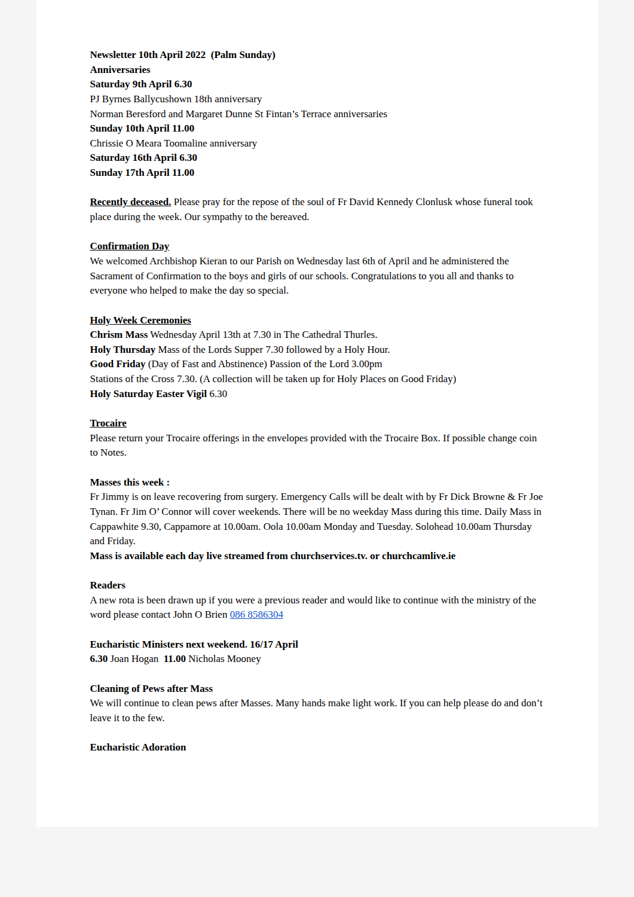Newsletter 10th April 2022 (Palm Sunday)
Anniversaries
Saturday 9th April 6.30
PJ Byrnes Ballycushown 18th anniversary
Norman Beresford and Margaret Dunne St Fintan’s Terrace anniversaries
Sunday 10th April 11.00
Chrissie O Meara Toomaline anniversary
Saturday 16th April 6.30
Sunday 17th April 11.00
Recently deceased. Please pray for the repose of the soul of Fr David Kennedy Clonlusk whose funeral took place during the week. Our sympathy to the bereaved.
Confirmation Day
We welcomed Archbishop Kieran to our Parish on Wednesday last 6th of April and he administered the Sacrament of Confirmation to the boys and girls of our schools. Congratulations to you all and thanks to everyone who helped to make the day so special.
Holy Week Ceremonies
Chrism Mass Wednesday April 13th at 7.30 in The Cathedral Thurles.
Holy Thursday Mass of the Lords Supper 7.30 followed by a Holy Hour.
Good Friday (Day of Fast and Abstinence) Passion of the Lord 3.00pm
Stations of the Cross 7.30. (A collection will be taken up for Holy Places on Good Friday)
Holy Saturday Easter Vigil 6.30
Trocaire
Please return your Trocaire offerings in the envelopes provided with the Trocaire Box. If possible change coin to Notes.
Masses this week :
Fr Jimmy is on leave recovering from surgery. Emergency Calls will be dealt with by Fr Dick Browne & Fr Joe Tynan. Fr Jim O’ Connor will cover weekends. There will be no weekday Mass during this time. Daily Mass in Cappawhite 9.30, Cappamore at 10.00am. Oola 10.00am Monday and Tuesday. Solohead 10.00am Thursday and Friday.
Mass is available each day live streamed from churchservices.tv. or churchcamlive.ie
Readers
A new rota is been drawn up if you were a previous reader and would like to continue with the ministry of the word please contact John O Brien 086 8586304
Eucharistic Ministers next weekend. 16/17 April
6.30 Joan Hogan 11.00 Nicholas Mooney
Cleaning of Pews after Mass
We will continue to clean pews after Masses. Many hands make light work. If you can help please do and don’t leave it to the few.
Eucharistic Adoration